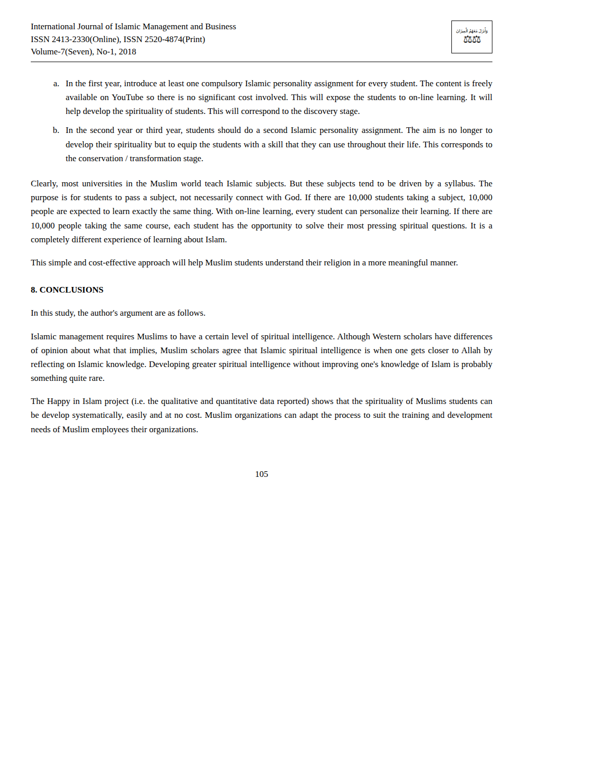International Journal of Islamic Management and Business
ISSN 2413-2330(Online), ISSN 2520-4874(Print)
Volume-7(Seven), No-1, 2018
وَأَنزَلَ مَعَهُمُ الْمِيزَانَ ⚖⚖
In the first year, introduce at least one compulsory Islamic personality assignment for every student. The content is freely available on YouTube so there is no significant cost involved. This will expose the students to on-line learning. It will help develop the spirituality of students. This will correspond to the discovery stage.
In the second year or third year, students should do a second Islamic personality assignment. The aim is no longer to develop their spirituality but to equip the students with a skill that they can use throughout their life. This corresponds to the conservation / transformation stage.
Clearly, most universities in the Muslim world teach Islamic subjects. But these subjects tend to be driven by a syllabus. The purpose is for students to pass a subject, not necessarily connect with God. If there are 10,000 students taking a subject, 10,000 people are expected to learn exactly the same thing. With on-line learning, every student can personalize their learning. If there are 10,000 people taking the same course, each student has the opportunity to solve their most pressing spiritual questions. It is a completely different experience of learning about Islam.
This simple and cost-effective approach will help Muslim students understand their religion in a more meaningful manner.
8. CONCLUSIONS
In this study, the author's argument are as follows.
Islamic management requires Muslims to have a certain level of spiritual intelligence. Although Western scholars have differences of opinion about what that implies, Muslim scholars agree that Islamic spiritual intelligence is when one gets closer to Allah by reflecting on Islamic knowledge. Developing greater spiritual intelligence without improving one's knowledge of Islam is probably something quite rare.
The Happy in Islam project (i.e. the qualitative and quantitative data reported) shows that the spirituality of Muslims students can be develop systematically, easily and at no cost. Muslim organizations can adapt the process to suit the training and development needs of Muslim employees their organizations.
105